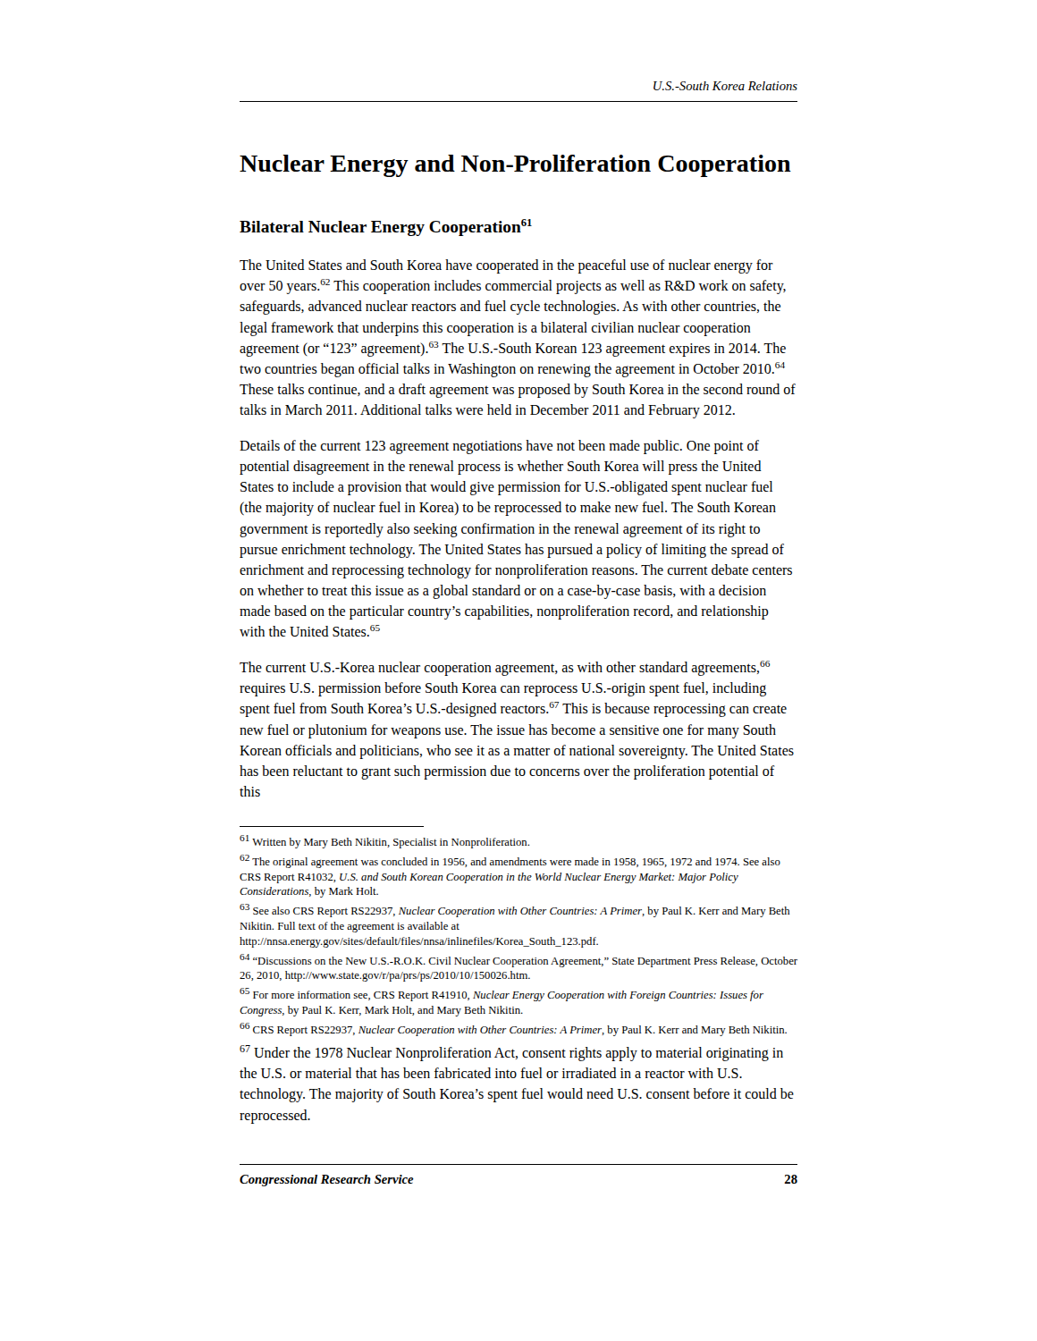U.S.-South Korea Relations
Nuclear Energy and Non-Proliferation Cooperation
Bilateral Nuclear Energy Cooperation61
The United States and South Korea have cooperated in the peaceful use of nuclear energy for over 50 years.62 This cooperation includes commercial projects as well as R&D work on safety, safeguards, advanced nuclear reactors and fuel cycle technologies. As with other countries, the legal framework that underpins this cooperation is a bilateral civilian nuclear cooperation agreement (or “123” agreement).63 The U.S.-South Korean 123 agreement expires in 2014. The two countries began official talks in Washington on renewing the agreement in October 2010.64 These talks continue, and a draft agreement was proposed by South Korea in the second round of talks in March 2011. Additional talks were held in December 2011 and February 2012.
Details of the current 123 agreement negotiations have not been made public. One point of potential disagreement in the renewal process is whether South Korea will press the United States to include a provision that would give permission for U.S.-obligated spent nuclear fuel (the majority of nuclear fuel in Korea) to be reprocessed to make new fuel. The South Korean government is reportedly also seeking confirmation in the renewal agreement of its right to pursue enrichment technology. The United States has pursued a policy of limiting the spread of enrichment and reprocessing technology for nonproliferation reasons. The current debate centers on whether to treat this issue as a global standard or on a case-by-case basis, with a decision made based on the particular country’s capabilities, nonproliferation record, and relationship with the United States.65
The current U.S.-Korea nuclear cooperation agreement, as with other standard agreements,66 requires U.S. permission before South Korea can reprocess U.S.-origin spent fuel, including spent fuel from South Korea’s U.S.-designed reactors.67 This is because reprocessing can create new fuel or plutonium for weapons use. The issue has become a sensitive one for many South Korean officials and politicians, who see it as a matter of national sovereignty. The United States has been reluctant to grant such permission due to concerns over the proliferation potential of this
61 Written by Mary Beth Nikitin, Specialist in Nonproliferation.
62 The original agreement was concluded in 1956, and amendments were made in 1958, 1965, 1972 and 1974. See also CRS Report R41032, U.S. and South Korean Cooperation in the World Nuclear Energy Market: Major Policy Considerations, by Mark Holt.
63 See also CRS Report RS22937, Nuclear Cooperation with Other Countries: A Primer, by Paul K. Kerr and Mary Beth Nikitin. Full text of the agreement is available at http://nnsa.energy.gov/sites/default/files/nnsa/inlinefiles/Korea_South_123.pdf.
64 “Discussions on the New U.S.-R.O.K. Civil Nuclear Cooperation Agreement,” State Department Press Release, October 26, 2010, http://www.state.gov/r/pa/prs/ps/2010/10/150026.htm.
65 For more information see, CRS Report R41910, Nuclear Energy Cooperation with Foreign Countries: Issues for Congress, by Paul K. Kerr, Mark Holt, and Mary Beth Nikitin.
66 CRS Report RS22937, Nuclear Cooperation with Other Countries: A Primer, by Paul K. Kerr and Mary Beth Nikitin.
67 Under the 1978 Nuclear Nonproliferation Act, consent rights apply to material originating in the U.S. or material that has been fabricated into fuel or irradiated in a reactor with U.S. technology. The majority of South Korea’s spent fuel would need U.S. consent before it could be reprocessed.
Congressional Research Service 28